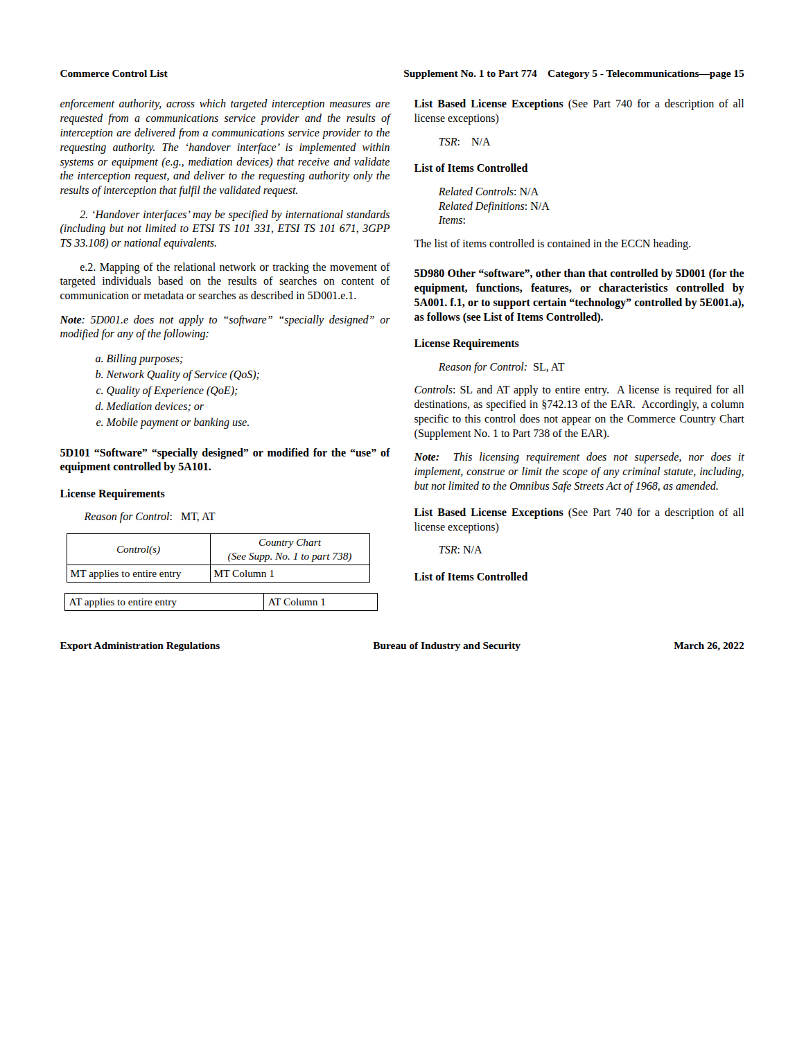Commerce Control List
Supplement No. 1 to Part 774 Category 5 - Telecommunications—page 15
enforcement authority, across which targeted interception measures are requested from a communications service provider and the results of interception are delivered from a communications service provider to the requesting authority. The ‘handover interface’ is implemented within systems or equipment (e.g., mediation devices) that receive and validate the interception request, and deliver to the requesting authority only the results of interception that fulfil the validated request.
2. ‘Handover interfaces’ may be specified by international standards (including but not limited to ETSI TS 101 331, ETSI TS 101 671, 3GPP TS 33.108) or national equivalents.
e.2. Mapping of the relational network or tracking the movement of targeted individuals based on the results of searches on content of communication or metadata or searches as described in 5D001.e.1.
Note: 5D001.e does not apply to “software” “specially designed” or modified for any of the following:
Billing purposes;
Network Quality of Service (QoS);
Quality of Experience (QoE);
Mediation devices; or
Mobile payment or banking use.
5D101 “Software” “specially designed” or modified for the “use” of equipment controlled by 5A101.
License Requirements
Reason for Control: MT, AT
| Control(s) | Country Chart (See Supp. No. 1 to part 738) |
| MT applies to entire entry | MT Column 1 |
| AT applies to entire entry | AT Column 1 |
List Based License Exceptions (See Part 740 for a description of all license exceptions)
TSR: N/A
List of Items Controlled
Related Controls: N/A
Related Definitions: N/A
Items:
The list of items controlled is contained in the ECCN heading.
5D980 Other “software”, other than that controlled by 5D001 (for the equipment, functions, features, or characteristics controlled by 5A001. f.1, or to support certain “technology” controlled by 5E001.a), as follows (see List of Items Controlled).
License Requirements
Reason for Control: SL, AT
Controls: SL and AT apply to entire entry. A license is required for all destinations, as specified in §742.13 of the EAR. Accordingly, a column specific to this control does not appear on the Commerce Country Chart (Supplement No. 1 to Part 738 of the EAR).
Note: This licensing requirement does not supersede, nor does it implement, construe or limit the scope of any criminal statute, including, but not limited to the Omnibus Safe Streets Act of 1968, as amended.
List Based License Exceptions (See Part 740 for a description of all license exceptions)
TSR: N/A
List of Items Controlled
Export Administration Regulations
Bureau of Industry and Security
March 26, 2022